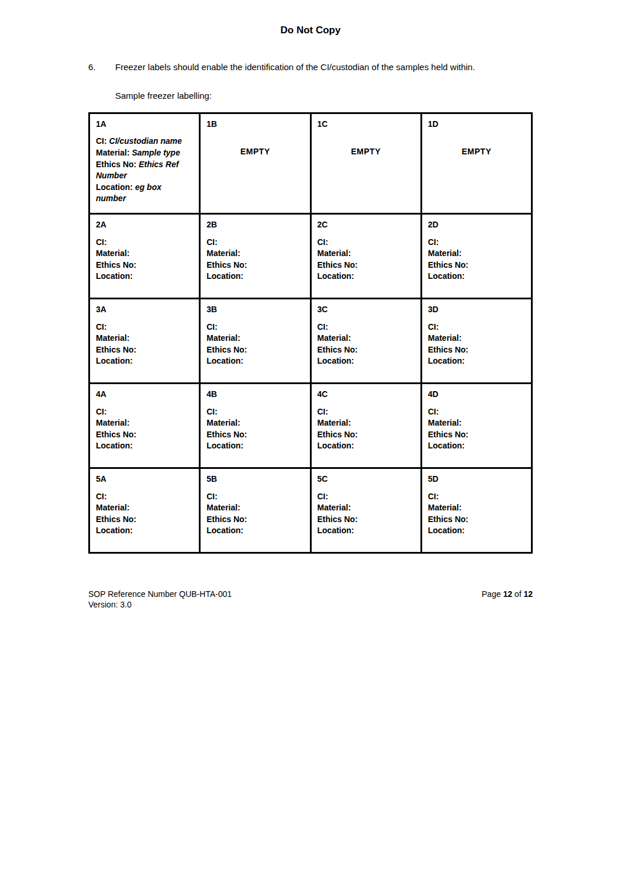Do Not Copy
6.
Freezer labels should enable the identification of the CI/custodian of the samples held within.
Sample freezer labelling:
| 1A CI: CI/custodian name Material: Sample type Ethics No: Ethics Ref Number Location: eg box number | 1B EMPTY | 1C EMPTY | 1D EMPTY |
| 2A CI: Material: Ethics No: Location: | 2B CI: Material: Ethics No: Location: | 2C CI: Material: Ethics No: Location: | 2D CI: Material: Ethics No: Location: |
| 3A CI: Material: Ethics No: Location: | 3B CI: Material: Ethics No: Location: | 3C CI: Material: Ethics No: Location: | 3D CI: Material: Ethics No: Location: |
| 4A CI: Material: Ethics No: Location: | 4B CI: Material: Ethics No: Location: | 4C CI: Material: Ethics No: Location: | 4D CI: Material: Ethics No: Location: |
| 5A CI: Material: Ethics No: Location: | 5B CI: Material: Ethics No: Location: | 5C CI: Material: Ethics No: Location: | 5D CI: Material: Ethics No: Location: |
SOP Reference Number QUB-HTA-001
Version: 3.0
Page 12 of 12